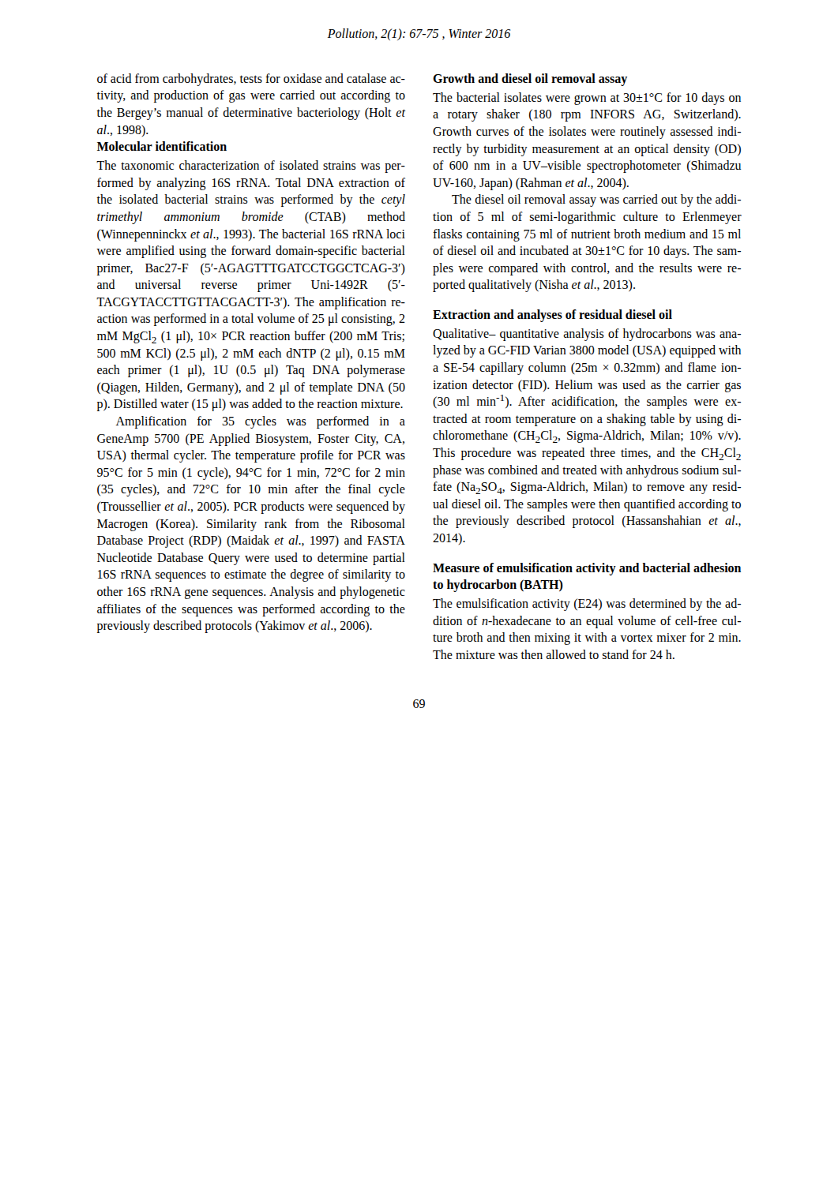Pollution, 2(1): 67-75 , Winter 2016
of acid from carbohydrates, tests for oxidase and catalase activity, and production of gas were carried out according to the Bergey’s manual of determinative bacteriology (Holt et al., 1998).
Molecular identification
The taxonomic characterization of isolated strains was performed by analyzing 16S rRNA. Total DNA extraction of the isolated bacterial strains was performed by the cetyl trimethyl ammonium bromide (CTAB) method (Winnepenninckx et al., 1993). The bacterial 16S rRNA loci were amplified using the forward domain-specific bacterial primer, Bac27-F (5′-AGAGTTTGATCCTGGCTCAG-3′) and universal reverse primer Uni-1492R (5′-TACGYTACCTTGTTACGACTT-3′). The amplification reaction was performed in a total volume of 25 μl consisting, 2 mM MgCl2 (1 μl), 10× PCR reaction buffer (200 mM Tris; 500 mM KCl) (2.5 μl), 2 mM each dNTP (2 μl), 0.15 mM each primer (1 μl), 1U (0.5 μl) Taq DNA polymerase (Qiagen, Hilden, Germany), and 2 μl of template DNA (50 p). Distilled water (15 μl) was added to the reaction mixture.
Amplification for 35 cycles was performed in a GeneAmp 5700 (PE Applied Biosystem, Foster City, CA, USA) thermal cycler. The temperature profile for PCR was 95°C for 5 min (1 cycle), 94°C for 1 min, 72°C for 2 min (35 cycles), and 72°C for 10 min after the final cycle (Troussellier et al., 2005). PCR products were sequenced by Macrogen (Korea). Similarity rank from the Ribosomal Database Project (RDP) (Maidak et al., 1997) and FASTA Nucleotide Database Query were used to determine partial 16S rRNA sequences to estimate the degree of similarity to other 16S rRNA gene sequences. Analysis and phylogenetic affiliates of the sequences was performed according to the previously described protocols (Yakimov et al., 2006).
Growth and diesel oil removal assay
The bacterial isolates were grown at 30±1°C for 10 days on a rotary shaker (180 rpm INFORS AG, Switzerland). Growth curves of the isolates were routinely assessed indirectly by turbidity measurement at an optical density (OD) of 600 nm in a UV–visible spectrophotometer (Shimadzu UV-160, Japan) (Rahman et al., 2004).
The diesel oil removal assay was carried out by the addition of 5 ml of semi-logarithmic culture to Erlenmeyer flasks containing 75 ml of nutrient broth medium and 15 ml of diesel oil and incubated at 30±1°C for 10 days. The samples were compared with control, and the results were reported qualitatively (Nisha et al., 2013).
Extraction and analyses of residual diesel oil
Qualitative– quantitative analysis of hydrocarbons was analyzed by a GC-FID Varian 3800 model (USA) equipped with a SE-54 capillary column (25m × 0.32mm) and flame ionization detector (FID). Helium was used as the carrier gas (30 ml min-1). After acidification, the samples were extracted at room temperature on a shaking table by using dichloromethane (CH2Cl2, Sigma-Aldrich, Milan; 10% v/v). This procedure was repeated three times, and the CH2Cl2 phase was combined and treated with anhydrous sodium sulfate (Na2SO4, Sigma-Aldrich, Milan) to remove any residual diesel oil. The samples were then quantified according to the previously described protocol (Hassanshahian et al., 2014).
Measure of emulsification activity and bacterial adhesion to hydrocarbon (BATH)
The emulsification activity (E24) was determined by the addition of n-hexadecane to an equal volume of cell-free culture broth and then mixing it with a vortex mixer for 2 min. The mixture was then allowed to stand for 24 h.
69